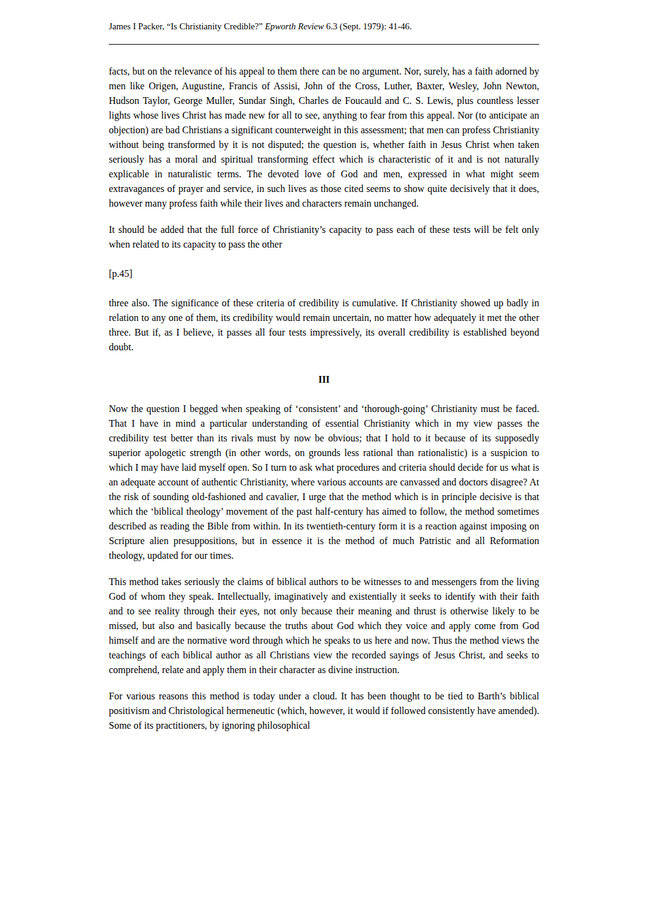James I Packer, “Is Christianity Credible?” Epworth Review 6.3 (Sept. 1979): 41-46.
facts, but on the relevance of his appeal to them there can be no argument. Nor, surely, has a faith adorned by men like Origen, Augustine, Francis of Assisi, John of the Cross, Luther, Baxter, Wesley, John Newton, Hudson Taylor, George Muller, Sundar Singh, Charles de Foucauld and C. S. Lewis, plus countless lesser lights whose lives Christ has made new for all to see, anything to fear from this appeal. Nor (to anticipate an objection) are bad Christians a significant counterweight in this assessment; that men can profess Christianity without being transformed by it is not disputed; the question is, whether faith in Jesus Christ when taken seriously has a moral and spiritual transforming effect which is characteristic of it and is not naturally explicable in naturalistic terms. The devoted love of God and men, expressed in what might seem extravagances of prayer and service, in such lives as those cited seems to show quite decisively that it does, however many profess faith while their lives and characters remain unchanged.
It should be added that the full force of Christianity’s capacity to pass each of these tests will be felt only when related to its capacity to pass the other
[p.45]
three also. The significance of these criteria of credibility is cumulative. If Christianity showed up badly in relation to any one of them, its credibility would remain uncertain, no matter how adequately it met the other three. But if, as I believe, it passes all four tests impressively, its overall credibility is established beyond doubt.
III
Now the question I begged when speaking of ‘consistent’ and ‘thorough-going’ Christianity must be faced. That I have in mind a particular understanding of essential Christianity which in my view passes the credibility test better than its rivals must by now be obvious; that I hold to it because of its supposedly superior apologetic strength (in other words, on grounds less rational than rationalistic) is a suspicion to which I may have laid myself open. So I turn to ask what procedures and criteria should decide for us what is an adequate account of authentic Christianity, where various accounts are canvassed and doctors disagree? At the risk of sounding old-fashioned and cavalier, I urge that the method which is in principle decisive is that which the ‘biblical theology’ movement of the past half-century has aimed to follow, the method sometimes described as reading the Bible from within. In its twentieth-century form it is a reaction against imposing on Scripture alien presuppositions, but in essence it is the method of much Patristic and all Reformation theology, updated for our times.
This method takes seriously the claims of biblical authors to be witnesses to and messengers from the living God of whom they speak. Intellectually, imaginatively and existentially it seeks to identify with their faith and to see reality through their eyes, not only because their meaning and thrust is otherwise likely to be missed, but also and basically because the truths about God which they voice and apply come from God himself and are the normative word through which he speaks to us here and now. Thus the method views the teachings of each biblical author as all Christians view the recorded sayings of Jesus Christ, and seeks to comprehend, relate and apply them in their character as divine instruction.
For various reasons this method is today under a cloud. It has been thought to be tied to Barth’s biblical positivism and Christological hermeneutic (which, however, it would if followed consistently have amended). Some of its practitioners, by ignoring philosophical